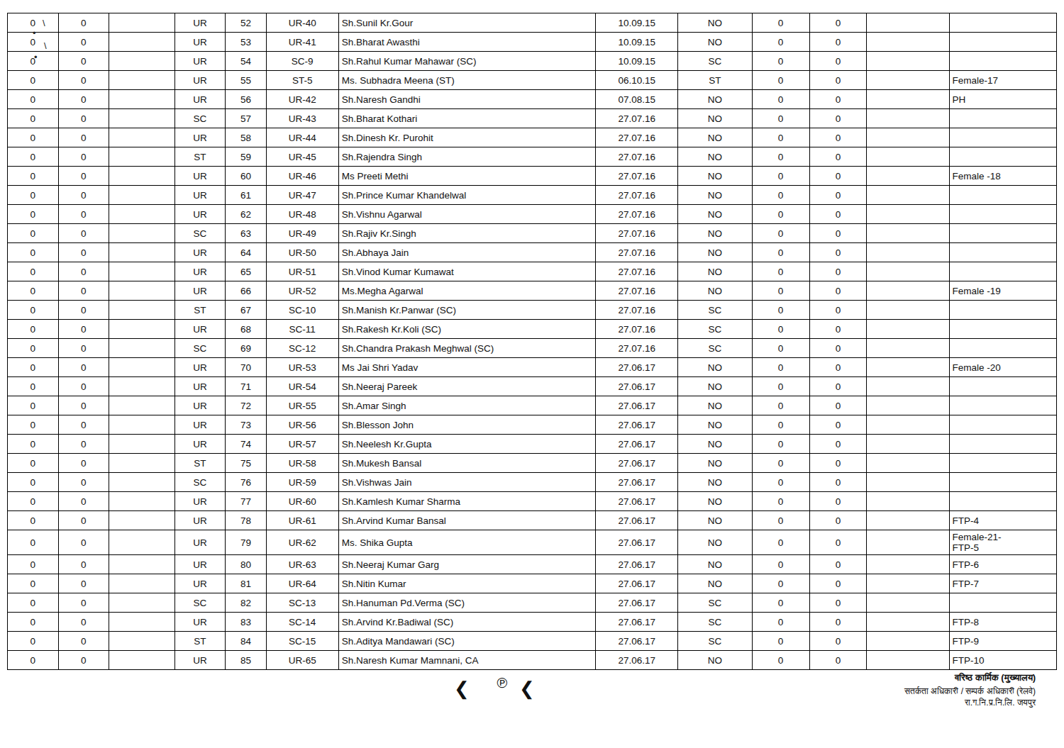\ • \ •
| 0 | 0 | | UR | 52 | UR-40 | Sh.Sunil Kr.Gour | 10.09.15 | NO | 0 | 0 | | |
| 0 | 0 | | UR | 53 | UR-41 | Sh.Bharat Awasthi | 10.09.15 | NO | 0 | 0 | | |
| 0 | 0 | | UR | 54 | SC-9 | Sh.Rahul Kumar Mahawar (SC) | 10.09.15 | SC | 0 | 0 | | |
| 0 | 0 | | UR | 55 | ST-5 | Ms. Subhadra Meena (ST) | 06.10.15 | ST | 0 | 0 | | Female-17 |
| 0 | 0 | | UR | 56 | UR-42 | Sh.Naresh Gandhi | 07.08.15 | NO | 0 | 0 | | PH |
| 0 | 0 | | SC | 57 | UR-43 | Sh.Bharat Kothari | 27.07.16 | NO | 0 | 0 | | |
| 0 | 0 | | UR | 58 | UR-44 | Sh.Dinesh Kr. Purohit | 27.07.16 | NO | 0 | 0 | | |
| 0 | 0 | | ST | 59 | UR-45 | Sh.Rajendra Singh | 27.07.16 | NO | 0 | 0 | | |
| 0 | 0 | | UR | 60 | UR-46 | Ms Preeti Methi | 27.07.16 | NO | 0 | 0 | | Female -18 |
| 0 | 0 | | UR | 61 | UR-47 | Sh.Prince Kumar Khandelwal | 27.07.16 | NO | 0 | 0 | | |
| 0 | 0 | | UR | 62 | UR-48 | Sh.Vishnu Agarwal | 27.07.16 | NO | 0 | 0 | | |
| 0 | 0 | | SC | 63 | UR-49 | Sh.Rajiv Kr.Singh | 27.07.16 | NO | 0 | 0 | | |
| 0 | 0 | | UR | 64 | UR-50 | Sh.Abhaya Jain | 27.07.16 | NO | 0 | 0 | | |
| 0 | 0 | | UR | 65 | UR-51 | Sh.Vinod Kumar Kumawat | 27.07.16 | NO | 0 | 0 | | |
| 0 | 0 | | UR | 66 | UR-52 | Ms.Megha Agarwal | 27.07.16 | NO | 0 | 0 | | Female -19 |
| 0 | 0 | | ST | 67 | SC-10 | Sh.Manish Kr.Panwar (SC) | 27.07.16 | SC | 0 | 0 | | |
| 0 | 0 | | UR | 68 | SC-11 | Sh.Rakesh Kr.Koli (SC) | 27.07.16 | SC | 0 | 0 | | |
| 0 | 0 | | SC | 69 | SC-12 | Sh.Chandra Prakash Meghwal (SC) | 27.07.16 | SC | 0 | 0 | | |
| 0 | 0 | | UR | 70 | UR-53 | Ms Jai Shri Yadav | 27.06.17 | NO | 0 | 0 | | Female -20 |
| 0 | 0 | | UR | 71 | UR-54 | Sh.Neeraj Pareek | 27.06.17 | NO | 0 | 0 | | |
| 0 | 0 | | UR | 72 | UR-55 | Sh.Amar Singh | 27.06.17 | NO | 0 | 0 | | |
| 0 | 0 | | UR | 73 | UR-56 | Sh.Blesson John | 27.06.17 | NO | 0 | 0 | | |
| 0 | 0 | | UR | 74 | UR-57 | Sh.Neelesh Kr.Gupta | 27.06.17 | NO | 0 | 0 | | |
| 0 | 0 | | ST | 75 | UR-58 | Sh.Mukesh Bansal | 27.06.17 | NO | 0 | 0 | | |
| 0 | 0 | | SC | 76 | UR-59 | Sh.Vishwas Jain | 27.06.17 | NO | 0 | 0 | | |
| 0 | 0 | | UR | 77 | UR-60 | Sh.Kamlesh Kumar Sharma | 27.06.17 | NO | 0 | 0 | | |
| 0 | 0 | | UR | 78 | UR-61 | Sh.Arvind Kumar Bansal | 27.06.17 | NO | 0 | 0 | | FTP-4 |
| 0 | 0 | | UR | 79 | UR-62 | Ms. Shika Gupta | 27.06.17 | NO | 0 | 0 | | Female-21- FTP-5 |
| 0 | 0 | | UR | 80 | UR-63 | Sh.Neeraj Kumar Garg | 27.06.17 | NO | 0 | 0 | | FTP-6 |
| 0 | 0 | | UR | 81 | UR-64 | Sh.Nitin Kumar | 27.06.17 | NO | 0 | 0 | | FTP-7 |
| 0 | 0 | | SC | 82 | SC-13 | Sh.Hanuman Pd.Verma (SC) | 27.06.17 | SC | 0 | 0 | | |
| 0 | 0 | | UR | 83 | SC-14 | Sh.Arvind Kr.Badiwal (SC) | 27.06.17 | SC | 0 | 0 | | FTP-8 |
| 0 | 0 | | ST | 84 | SC-15 | Sh.Aditya Mandawari (SC) | 27.06.17 | SC | 0 | 0 | | FTP-9 |
| 0 | 0 | | UR | 85 | UR-65 | Sh.Naresh Kumar Mamnani, CA | 27.06.17 | NO | 0 | 0 | | FTP-10 |
❮❮
℗
वरिष्ठ कार्मिक (मुख्यालय) सतर्कता अधिकारी / सम्पर्क अधिकारी (रेलवे)
रा.ग.नि.प्र.नि.लि. जयपुर